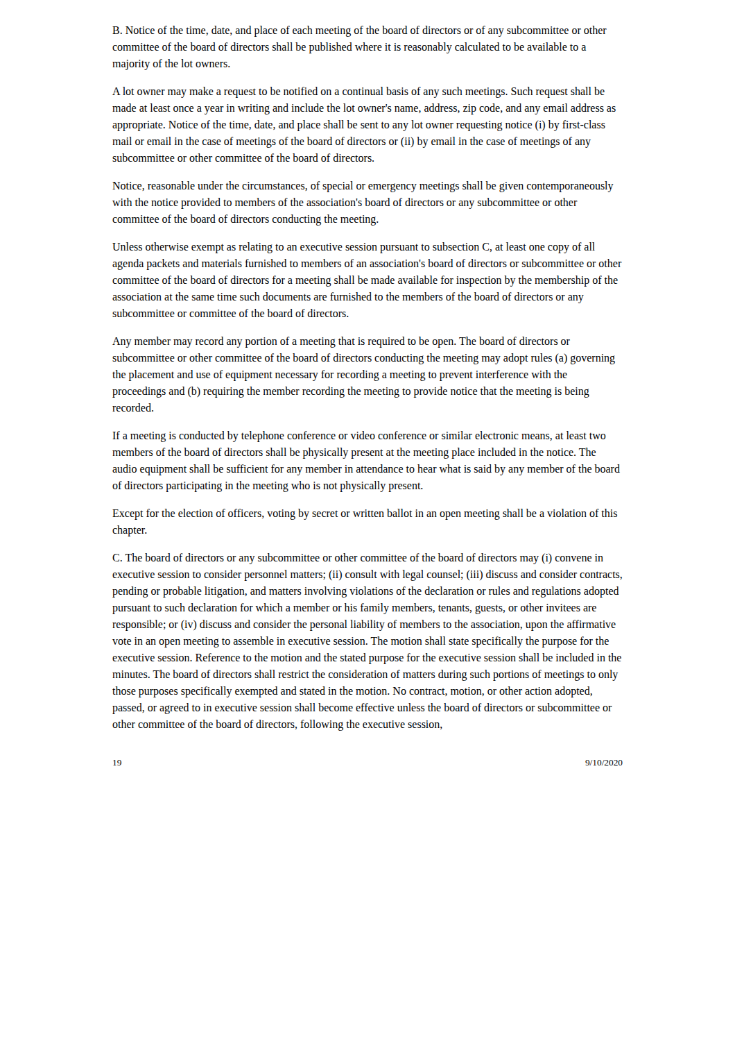B. Notice of the time, date, and place of each meeting of the board of directors or of any subcommittee or other committee of the board of directors shall be published where it is reasonably calculated to be available to a majority of the lot owners.
A lot owner may make a request to be notified on a continual basis of any such meetings. Such request shall be made at least once a year in writing and include the lot owner's name, address, zip code, and any email address as appropriate. Notice of the time, date, and place shall be sent to any lot owner requesting notice (i) by first-class mail or email in the case of meetings of the board of directors or (ii) by email in the case of meetings of any subcommittee or other committee of the board of directors.
Notice, reasonable under the circumstances, of special or emergency meetings shall be given contemporaneously with the notice provided to members of the association's board of directors or any subcommittee or other committee of the board of directors conducting the meeting.
Unless otherwise exempt as relating to an executive session pursuant to subsection C, at least one copy of all agenda packets and materials furnished to members of an association's board of directors or subcommittee or other committee of the board of directors for a meeting shall be made available for inspection by the membership of the association at the same time such documents are furnished to the members of the board of directors or any subcommittee or committee of the board of directors.
Any member may record any portion of a meeting that is required to be open. The board of directors or subcommittee or other committee of the board of directors conducting the meeting may adopt rules (a) governing the placement and use of equipment necessary for recording a meeting to prevent interference with the proceedings and (b) requiring the member recording the meeting to provide notice that the meeting is being recorded.
If a meeting is conducted by telephone conference or video conference or similar electronic means, at least two members of the board of directors shall be physically present at the meeting place included in the notice. The audio equipment shall be sufficient for any member in attendance to hear what is said by any member of the board of directors participating in the meeting who is not physically present.
Except for the election of officers, voting by secret or written ballot in an open meeting shall be a violation of this chapter.
C. The board of directors or any subcommittee or other committee of the board of directors may (i) convene in executive session to consider personnel matters; (ii) consult with legal counsel; (iii) discuss and consider contracts, pending or probable litigation, and matters involving violations of the declaration or rules and regulations adopted pursuant to such declaration for which a member or his family members, tenants, guests, or other invitees are responsible; or (iv) discuss and consider the personal liability of members to the association, upon the affirmative vote in an open meeting to assemble in executive session. The motion shall state specifically the purpose for the executive session. Reference to the motion and the stated purpose for the executive session shall be included in the minutes. The board of directors shall restrict the consideration of matters during such portions of meetings to only those purposes specifically exempted and stated in the motion. No contract, motion, or other action adopted, passed, or agreed to in executive session shall become effective unless the board of directors or subcommittee or other committee of the board of directors, following the executive session,
19 9/10/2020